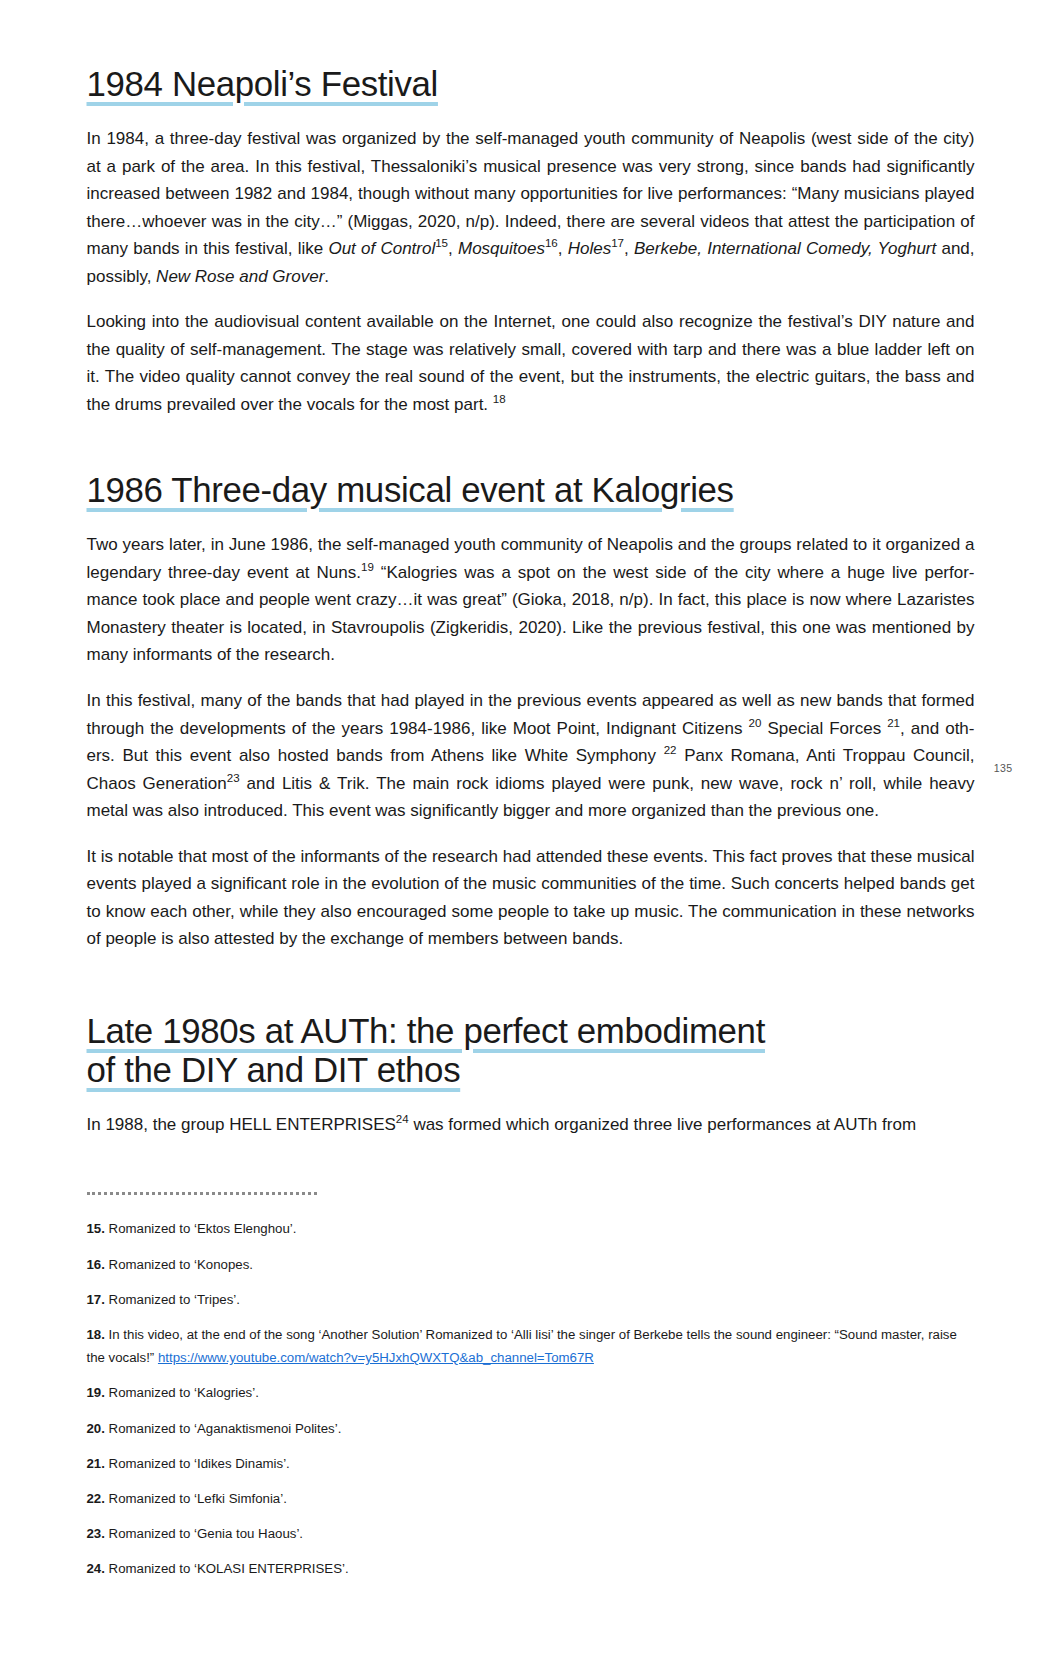135
1984 Neapoli’s Festival
In 1984, a three-day festival was organized by the self-managed youth community of Neapolis (west side of the city) at a park of the area. In this festival, Thessaloniki’s musical presence was very strong, since bands had significantly increased between 1982 and 1984, though without many opportunities for live performances: “Many musicians played there…whoever was in the city…” (Miggas, 2020, n/p). Indeed, there are several videos that attest the participation of many bands in this festival, like Out of Control15, Mosquitoes16, Holes17, Berkebe, International Comedy, Yoghurt and, possibly, New Rose and Grover.
Looking into the audiovisual content available on the Internet, one could also recognize the festival’s DIY nature and the quality of self-management. The stage was relatively small, covered with tarp and there was a blue ladder left on it. The video quality cannot convey the real sound of the event, but the instruments, the electric guitars, the bass and the drums prevailed over the vocals for the most part. 18
1986 Three-day musical event at Kalogries
Two years later, in June 1986, the self-managed youth community of Neapolis and the groups related to it organized a legendary three-day event at Nuns.19 “Kalogries was a spot on the west side of the city where a huge live performance took place and people went crazy…it was great” (Gioka, 2018, n/p). In fact, this place is now where Lazaristes Monastery theater is located, in Stavroupolis (Zigkeridis, 2020). Like the previous festival, this one was mentioned by many informants of the research.
In this festival, many of the bands that had played in the previous events appeared as well as new bands that formed through the developments of the years 1984-1986, like Moot Point, Indignant Citizens 20 Special Forces 21, and others. But this event also hosted bands from Athens like White Symphony 22 Panx Romana, Anti Troppau Council, Chaos Generation23 and Litis & Trik. The main rock idioms played were punk, new wave, rock n’ roll, while heavy metal was also introduced. This event was significantly bigger and more organized than the previous one.
It is notable that most of the informants of the research had attended these events. This fact proves that these musical events played a significant role in the evolution of the music communities of the time. Such concerts helped bands get to know each other, while they also encouraged some people to take up music. The communication in these networks of people is also attested by the exchange of members between bands.
Late 1980s at AUTh: the perfect embodiment
of the DIY and DIT ethos
In 1988, the group HELL ENTERPRISES24 was formed which organized three live performances at AUTh from
15. Romanized to ‘Ektos Elenghou’.
16. Romanized to ‘Konopes.
17. Romanized to ‘Tripes’.
18. In this video, at the end of the song ‘Another Solution’ Romanized to ‘Alli lisi’ the singer of Berkebe tells the sound engineer: “Sound master, raise the vocals!” https://www.youtube.com/watch?v=y5HJxhQWXTQ&ab_channel=Tom67R
19. Romanized to ‘Kalogries’.
20. Romanized to ‘Aganaktismenoi Polites’.
21. Romanized to ‘Idikes Dinamis’.
22. Romanized to ‘Lefki Simfonia’.
23. Romanized to ‘Genia tou Haous’.
24. Romanized to ‘KOLASI ENTERPRISES’.